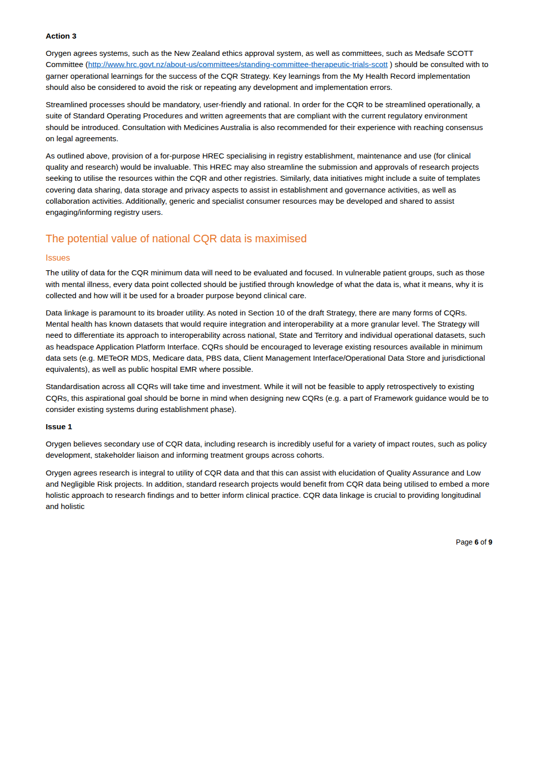Action 3
Orygen agrees systems, such as the New Zealand ethics approval system, as well as committees, such as Medsafe SCOTT Committee (http://www.hrc.govt.nz/about-us/committees/standing-committee-therapeutic-trials-scott ) should be consulted with to garner operational learnings for the success of the CQR Strategy. Key learnings from the My Health Record implementation should also be considered to avoid the risk or repeating any development and implementation errors.
Streamlined processes should be mandatory, user-friendly and rational. In order for the CQR to be streamlined operationally, a suite of Standard Operating Procedures and written agreements that are compliant with the current regulatory environment should be introduced. Consultation with Medicines Australia is also recommended for their experience with reaching consensus on legal agreements.
As outlined above, provision of a for-purpose HREC specialising in registry establishment, maintenance and use (for clinical quality and research) would be invaluable. This HREC may also streamline the submission and approvals of research projects seeking to utilise the resources within the CQR and other registries. Similarly, data initiatives might include a suite of templates covering data sharing, data storage and privacy aspects to assist in establishment and governance activities, as well as collaboration activities. Additionally, generic and specialist consumer resources may be developed and shared to assist engaging/informing registry users.
The potential value of national CQR data is maximised
Issues
The utility of data for the CQR minimum data will need to be evaluated and focused. In vulnerable patient groups, such as those with mental illness, every data point collected should be justified through knowledge of what the data is, what it means, why it is collected and how will it be used for a broader purpose beyond clinical care.
Data linkage is paramount to its broader utility. As noted in Section 10 of the draft Strategy, there are many forms of CQRs. Mental health has known datasets that would require integration and interoperability at a more granular level. The Strategy will need to differentiate its approach to interoperability across national, State and Territory and individual operational datasets, such as headspace Application Platform Interface. CQRs should be encouraged to leverage existing resources available in minimum data sets (e.g. METeOR MDS, Medicare data, PBS data, Client Management Interface/Operational Data Store and jurisdictional equivalents), as well as public hospital EMR where possible.
Standardisation across all CQRs will take time and investment. While it will not be feasible to apply retrospectively to existing CQRs, this aspirational goal should be borne in mind when designing new CQRs (e.g. a part of Framework guidance would be to consider existing systems during establishment phase).
Issue 1
Orygen believes secondary use of CQR data, including research is incredibly useful for a variety of impact routes, such as policy development, stakeholder liaison and informing treatment groups across cohorts.
Orygen agrees research is integral to utility of CQR data and that this can assist with elucidation of Quality Assurance and Low and Negligible Risk projects. In addition, standard research projects would benefit from CQR data being utilised to embed a more holistic approach to research findings and to better inform clinical practice. CQR data linkage is crucial to providing longitudinal and holistic
Page 6 of 9